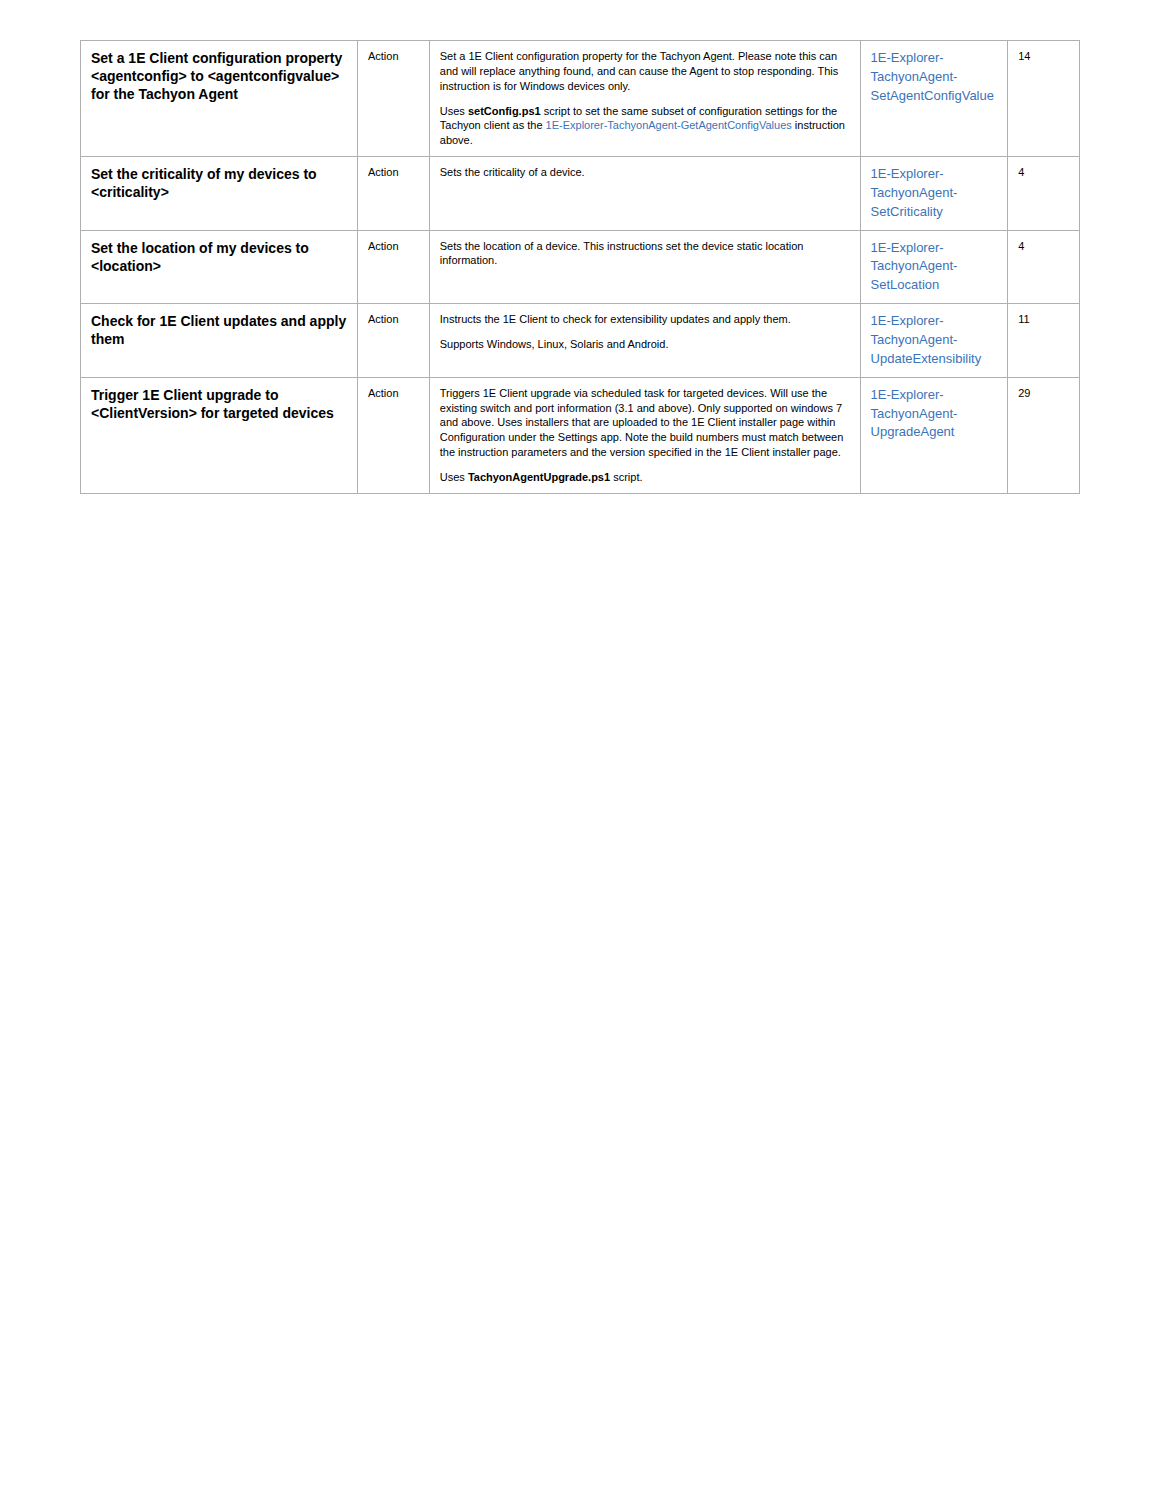| Set a 1E Client configuration property <agentconfig> to <agentconfigvalue> for the Tachyon Agent | Action | Set a 1E Client configuration property for the Tachyon Agent. Please note this can and will replace anything found, and can cause the Agent to stop responding. This instruction is for Windows devices only. Uses setConfig.ps1 script to set the same subset of configuration settings for the Tachyon client as the 1E-Explorer-TachyonAgent-GetAgentConfigValues instruction above. | 1E-Explorer-TachyonAgent-SetAgentConfigValue | 14 |
| Set the criticality of my devices to <criticality> | Action | Sets the criticality of a device. | 1E-Explorer-TachyonAgent-SetCriticality | 4 |
| Set the location of my devices to <location> | Action | Sets the location of a device. This instructions set the device static location information. | 1E-Explorer-TachyonAgent-SetLocation | 4 |
| Check for 1E Client updates and apply them | Action | Instructs the 1E Client to check for extensibility updates and apply them. Supports Windows, Linux, Solaris and Android. | 1E-Explorer-TachyonAgent-UpdateExtensibility | 11 |
| Trigger 1E Client upgrade to <ClientVersion> for targeted devices | Action | Triggers 1E Client upgrade via scheduled task for targeted devices. Will use the existing switch and port information (3.1 and above). Only supported on windows 7 and above. Uses installers that are uploaded to the 1E Client installer page within Configuration under the Settings app. Note the build numbers must match between the instruction parameters and the version specified in the 1E Client installer page. Uses TachyonAgentUpgrade.ps1 script. | 1E-Explorer-TachyonAgent-UpgradeAgent | 29 |